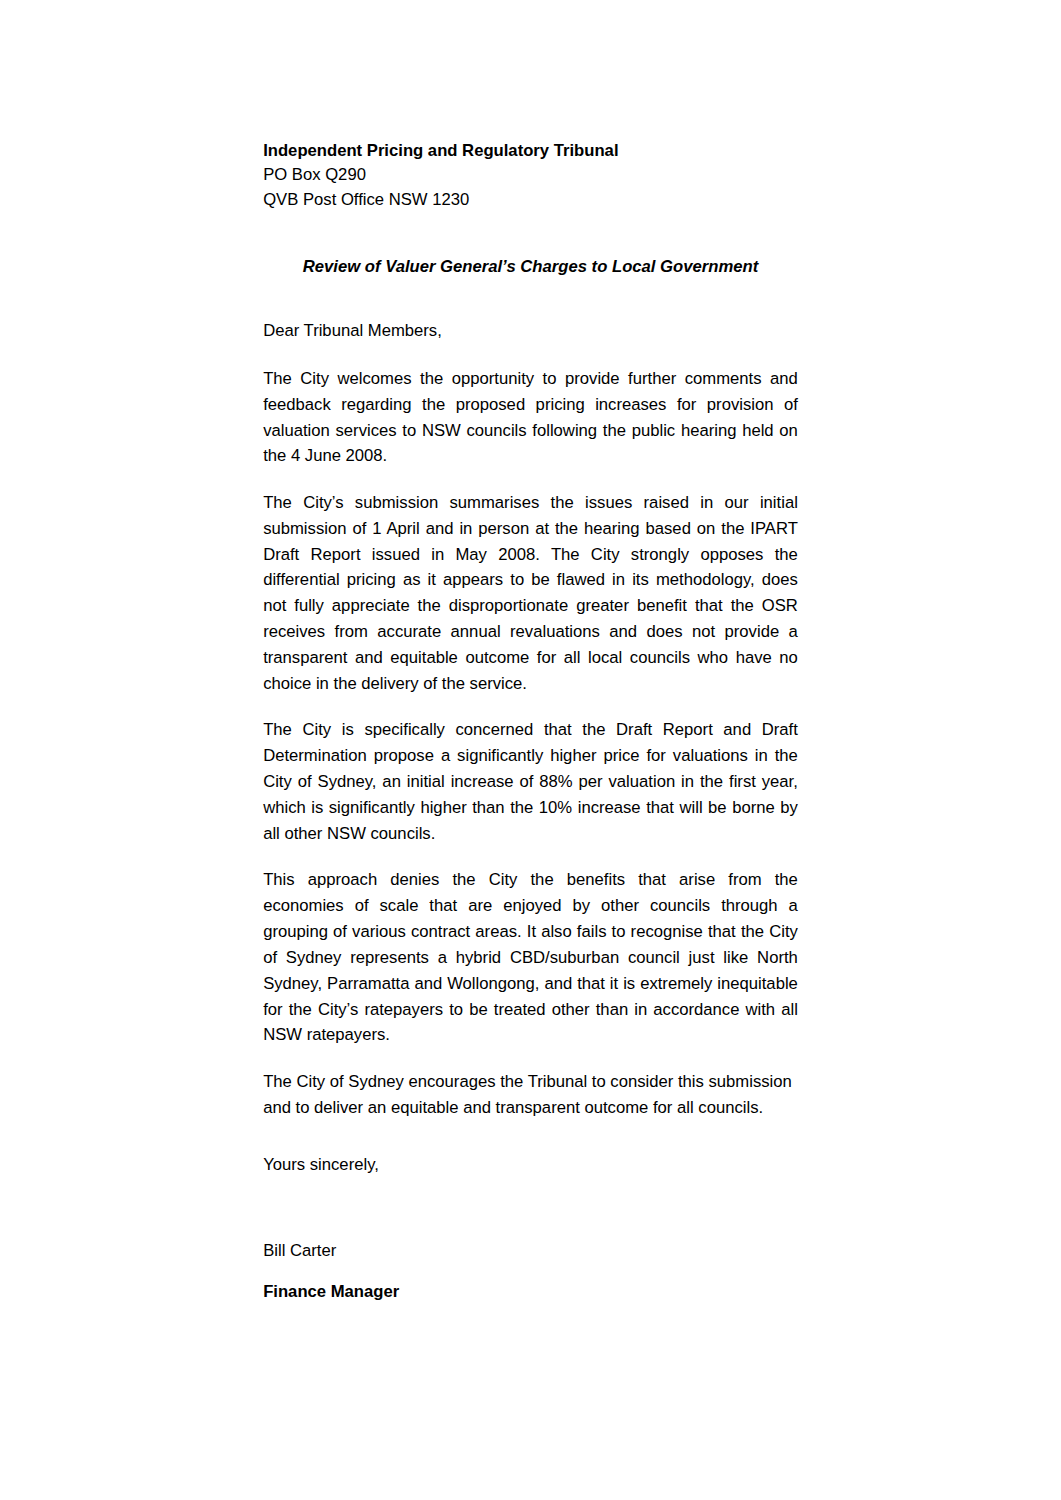Independent Pricing and Regulatory Tribunal
PO Box Q290
QVB Post Office NSW 1230
Review of Valuer General’s Charges to Local Government
Dear Tribunal Members,
The City welcomes the opportunity to provide further comments and feedback regarding the proposed pricing increases for provision of valuation services to NSW councils following the public hearing held on the 4 June 2008.
The City’s submission summarises the issues raised in our initial submission of 1 April and in person at the hearing based on the IPART Draft Report issued in May 2008. The City strongly opposes the differential pricing as it appears to be flawed in its methodology, does not fully appreciate the disproportionate greater benefit that the OSR receives from accurate annual revaluations and does not provide a transparent and equitable outcome for all local councils who have no choice in the delivery of the service.
The City is specifically concerned that the Draft Report and Draft Determination propose a significantly higher price for valuations in the City of Sydney, an initial increase of 88% per valuation in the first year, which is significantly higher than the 10% increase that will be borne by all other NSW councils.
This approach denies the City the benefits that arise from the economies of scale that are enjoyed by other councils through a grouping of various contract areas. It also fails to recognise that the City of Sydney represents a hybrid CBD/suburban council just like North Sydney, Parramatta and Wollongong, and that it is extremely inequitable for the City’s ratepayers to be treated other than in accordance with all NSW ratepayers.
The City of Sydney encourages the Tribunal to consider this submission and to deliver an equitable and transparent outcome for all councils.
Yours sincerely,
Bill Carter
Finance Manager